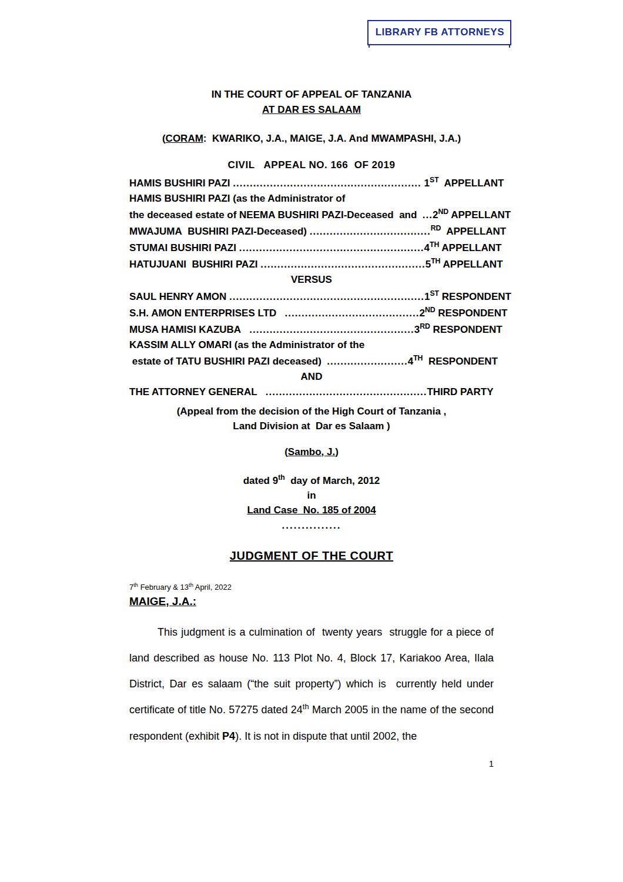LIBRARY FB ATTORNEYS
IN THE COURT OF APPEAL OF TANZANIA AT DAR ES SALAAM
(CORAM: KWARIKO, J.A., MAIGE, J.A. And MWAMPASHI, J.A.)
CIVIL APPEAL NO. 166 OF 2019
HAMIS BUSHIRI PAZI ........................................................ 1ST APPELLANT HAMIS BUSHIRI PAZI (as the Administrator of the deceased estate of NEEMA BUSHIRI PAZI-Deceased and ... 2ND APPELLANT MWAJUMA BUSHIRI PAZI-Deceased) .................................... RD APPELLANT STUMAI BUSHIRI PAZI ....................................................... 4TH APPELLANT HATUJUANI BUSHIRI PAZI ................................................. 5TH APPELLANT VERSUS SAUL HENRY AMON .......................................................... 1ST RESPONDENT S.H. AMON ENTERPRISES LTD ........................................ 2ND RESPONDENT MUSA HAMISI KAZUBA ................................................. 3RD RESPONDENT KASSIM ALLY OMARI (as the Administrator of the estate of TATU BUSHIRI PAZI deceased) ........................ 4TH RESPONDENT AND THE ATTORNEY GENERAL ................................................ THIRD PARTY
(Appeal from the decision of the High Court of Tanzania ,
Land Division at Dar es Salaam )
(Sambo, J.)
dated 9th day of March, 2012
in
Land Case No. 185 of 2004
...............
JUDGMENT OF THE COURT
7th February & 13th April, 2022
MAIGE, J.A.:
This judgment is a culmination of twenty years struggle for a piece of land described as house No. 113 Plot No. 4, Block 17, Kariakoo Area, Ilala District, Dar es salaam (“the suit property”) which is currently held under certificate of title No. 57275 dated 24th March 2005 in the name of the second respondent (exhibit P4). It is not in dispute that until 2002, the
1